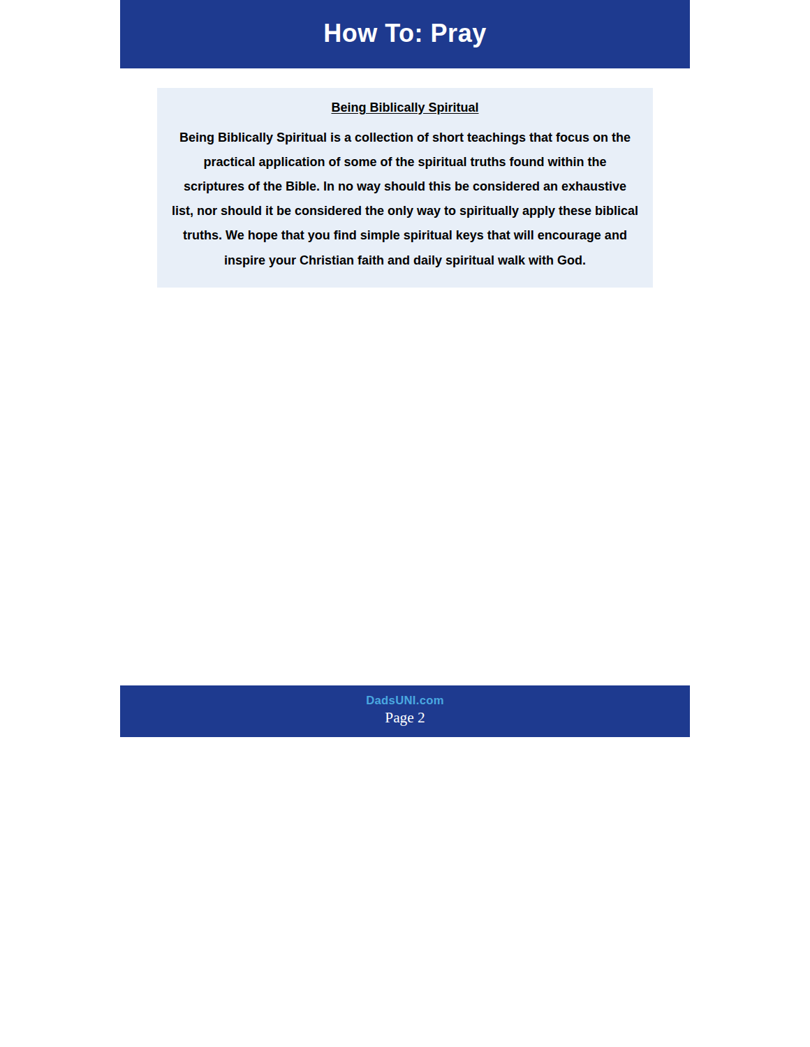How To: Pray
Being Biblically Spiritual
Being Biblically Spiritual is a collection of short teachings that focus on the practical application of some of the spiritual truths found within the scriptures of the Bible. In no way should this be considered an exhaustive list, nor should it be considered the only way to spiritually apply these biblical truths. We hope that you find simple spiritual keys that will encourage and inspire your Christian faith and daily spiritual walk with God.
DadsUNI.com
Page 2